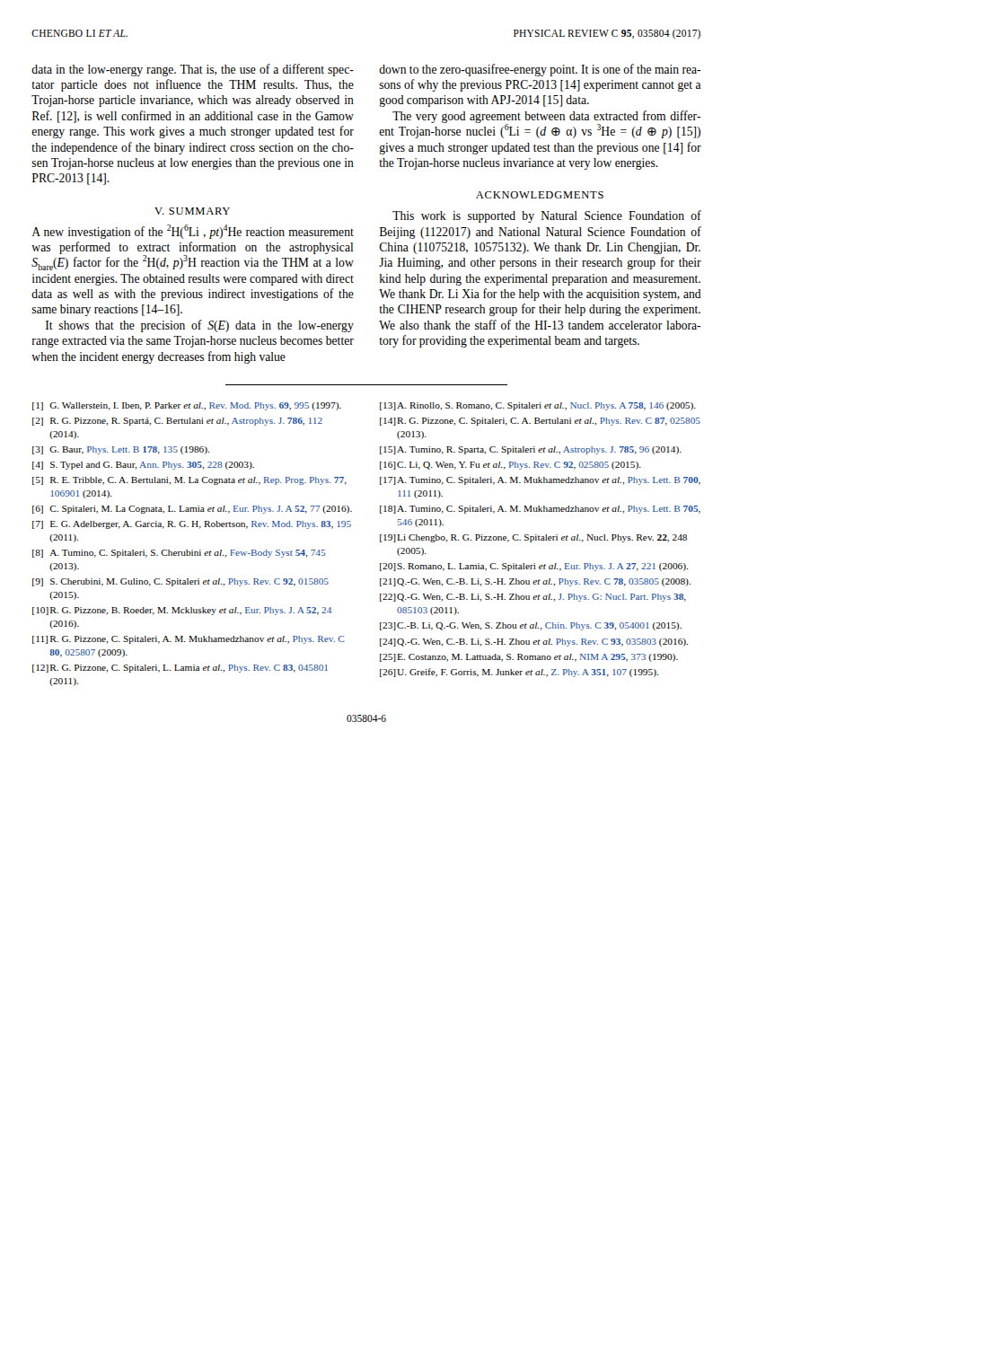Chengbo Li et al.
PHYSICAL REVIEW C 95, 035804 (2017)
data in the low-energy range. That is, the use of a different spectator particle does not influence the THM results. Thus, the Trojan-horse particle invariance, which was already observed in Ref. [12], is well confirmed in an additional case in the Gamow energy range. This work gives a much stronger updated test for the independence of the binary indirect cross section on the chosen Trojan-horse nucleus at low energies than the previous one in PRC-2013 [14].
V. Summary
A new investigation of the 2H(6Li , pt)4He reaction measurement was performed to extract information on the astrophysical Sbare(E) factor for the 2H(d, p)3H reaction via the THM at a low incident energies. The obtained results were compared with direct data as well as with the previous indirect investigations of the same binary reactions [14–16].
It shows that the precision of S(E) data in the low-energy range extracted via the same Trojan-horse nucleus becomes better when the incident energy decreases from high value
down to the zero-quasifree-energy point. It is one of the main reasons of why the previous PRC-2013 [14] experiment cannot get a good comparison with APJ-2014 [15] data.
The very good agreement between data extracted from different Trojan-horse nuclei (6Li = (d ⊕ α) vs 3He = (d ⊕ p) [15]) gives a much stronger updated test than the previous one [14] for the Trojan-horse nucleus invariance at very low energies.
Acknowledgments
This work is supported by Natural Science Foundation of Beijing (1122017) and National Natural Science Foundation of China (11075218, 10575132). We thank Dr. Lin Chengjian, Dr. Jia Huiming, and other persons in their research group for their kind help during the experimental preparation and measurement. We thank Dr. Li Xia for the help with the acquisition system, and the CIHENP research group for their help during the experiment. We also thank the staff of the HI-13 tandem accelerator laboratory for providing the experimental beam and targets.
[1] G. Wallerstein, I. Iben, P. Parker et al., Rev. Mod. Phys. 69, 995 (1997).
[2] R. G. Pizzone, R. Spartá, C. Bertulani et al., Astrophys. J. 786, 112 (2014).
[3] G. Baur, Phys. Lett. B 178, 135 (1986).
[4] S. Typel and G. Baur, Ann. Phys. 305, 228 (2003).
[5] R. E. Tribble, C. A. Bertulani, M. La Cognata et al., Rep. Prog. Phys. 77, 106901 (2014).
[6] C. Spitaleri, M. La Cognata, L. Lamia et al., Eur. Phys. J. A 52, 77 (2016).
[7] E. G. Adelberger, A. Garcia, R. G. H, Robertson, Rev. Mod. Phys. 83, 195 (2011).
[8] A. Tumino, C. Spitaleri, S. Cherubini et al., Few-Body Syst 54, 745 (2013).
[9] S. Cherubini, M. Gulino, C. Spitaleri et al., Phys. Rev. C 92, 015805 (2015).
[10] R. G. Pizzone, B. Roeder, M. Mckluskey et al., Eur. Phys. J. A 52, 24 (2016).
[11] R. G. Pizzone, C. Spitaleri, A. M. Mukhamedzhanov et al., Phys. Rev. C 80, 025807 (2009).
[12] R. G. Pizzone, C. Spitaleri, L. Lamia et al., Phys. Rev. C 83, 045801 (2011).
[13] A. Rinollo, S. Romano, C. Spitaleri et al., Nucl. Phys. A 758, 146 (2005).
[14] R. G. Pizzone, C. Spitaleri, C. A. Bertulani et al., Phys. Rev. C 87, 025805 (2013).
[15] A. Tumino, R. Sparta, C. Spitaleri et al., Astrophys. J. 785, 96 (2014).
[16] C. Li, Q. Wen, Y. Fu et al., Phys. Rev. C 92, 025805 (2015).
[17] A. Tumino, C. Spitaleri, A. M. Mukhamedzhanov et al., Phys. Lett. B 700, 111 (2011).
[18] A. Tumino, C. Spitaleri, A. M. Mukhamedzhanov et al., Phys. Lett. B 705, 546 (2011).
[19] Li Chengbo, R. G. Pizzone, C. Spitaleri et al., Nucl. Phys. Rev. 22, 248 (2005).
[20] S. Romano, L. Lamia, C. Spitaleri et al., Eur. Phys. J. A 27, 221 (2006).
[21] Q.-G. Wen, C.-B. Li, S.-H. Zhou et al., Phys. Rev. C 78, 035805 (2008).
[22] Q.-G. Wen, C.-B. Li, S.-H. Zhou et al., J. Phys. G: Nucl. Part. Phys 38, 085103 (2011).
[23] C.-B. Li, Q.-G. Wen, S. Zhou et al., Chin. Phys. C 39, 054001 (2015).
[24] Q.-G. Wen, C.-B. Li, S.-H. Zhou et al. Phys. Rev. C 93, 035803 (2016).
[25] E. Costanzo, M. Lattuada, S. Romano et al., NIM A 295, 373 (1990).
[26] U. Greife, F. Gorris, M. Junker et al., Z. Phy. A 351, 107 (1995).
035804-6